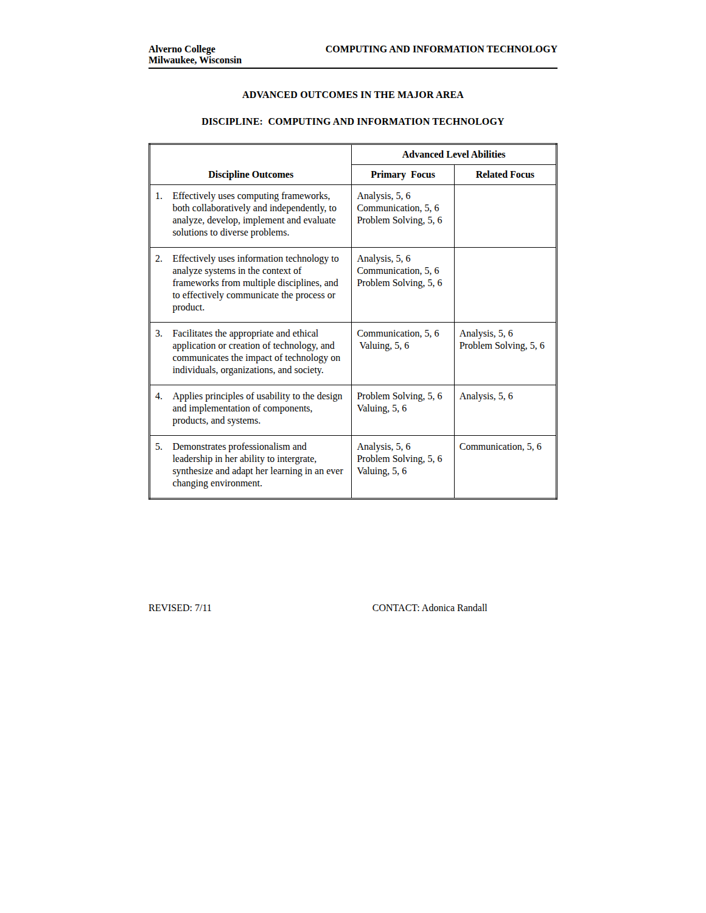Alverno College
Milwaukee, Wisconsin
COMPUTING AND INFORMATION TECHNOLOGY
ADVANCED OUTCOMES IN THE MAJOR AREA
DISCIPLINE: COMPUTING AND INFORMATION TECHNOLOGY
| | Advanced Level Abilities |
| --- | --- |
| Discipline Outcomes | Primary Focus | Related Focus |
| 1. Effectively uses computing frameworks, both collaboratively and independently, to analyze, develop, implement and evaluate solutions to diverse problems. | Analysis, 5, 6 Communication, 5, 6 Problem Solving, 5, 6 | |
| 2. Effectively uses information technology to analyze systems in the context of frameworks from multiple disciplines, and to effectively communicate the process or product. | Analysis, 5, 6 Communication, 5, 6 Problem Solving, 5, 6 | |
| 3. Facilitates the appropriate and ethical application or creation of technology, and communicates the impact of technology on individuals, organizations, and society. | Communication, 5, 6 Valuing, 5, 6 | Analysis, 5, 6 Problem Solving, 5, 6 |
| 4. Applies principles of usability to the design and implementation of components, products, and systems. | Problem Solving, 5, 6 Valuing, 5, 6 | Analysis, 5, 6 |
| 5. Demonstrates professionalism and leadership in her ability to intergrate, synthesize and adapt her learning in an ever changing environment. | Analysis, 5, 6 Problem Solving, 5, 6 Valuing, 5, 6 | Communication, 5, 6 |
REVISED: 7/11
CONTACT: Adonica Randall